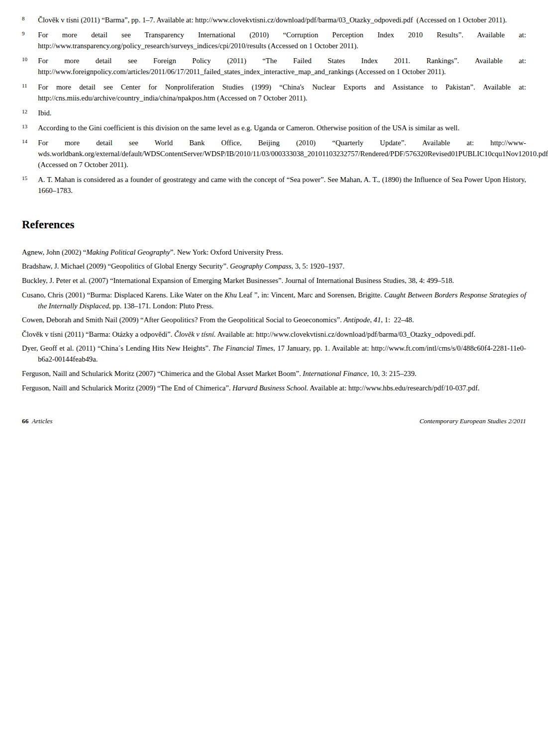8 Člověk v tísni (2011) “Barma”, pp. 1–7. Available at: http://www.clovekvtisni.cz/download/pdf/barma/03_Otazky_odpovedi.pdf (Accessed on 1 October 2011).
9 For more detail see Transparency International (2010) “Corruption Perception Index 2010 Results”. Available at: http://www.transparency.org/policy_research/surveys_indices/cpi/2010/results (Accessed on 1 October 2011).
10 For more detail see Foreign Policy (2011) “The Failed States Index 2011. Rankings”. Available at: http://www.foreignpolicy.com/articles/2011/06/17/2011_failed_states_index_interactive_map_and_rankings (Accessed on 1 October 2011).
11 For more detail see Center for Nonproliferation Studies (1999) “China's Nuclear Exports and Assistance to Pakistan”. Available at: http://cns.miis.edu/archive/country_india/china/npakpos.htm (Accessed on 7 October 2011).
12 Ibid.
13 According to the Gini coefficient is this division on the same level as e.g. Uganda or Cameron. Otherwise position of the USA is similar as well.
14 For more detail see World Bank Office, Beijing (2010) “Quarterly Update”. Available at: http://www-wds.worldbank.org/external/default/WDSContentServer/WDSP/IB/2010/11/03/000333038_20101103232757/Rendered/PDF/576320Revised01PUBLIC10cqu1Nov12010.pdf (Accessed on 7 October 2011).
15 A. T. Mahan is considered as a founder of geostrategy and came with the concept of “Sea power”. See Mahan, A. T., (1890) the Influence of Sea Power Upon History, 1660–1783.
References
Agnew, John (2002) “Making Political Geography”. New York: Oxford University Press.
Bradshaw, J. Michael (2009) “Geopolitics of Global Energy Security”. Geography Compass, 3, 5: 1920–1937.
Buckley, J. Peter et al. (2007) “International Expansion of Emerging Market Businesses”. Journal of International Business Studies, 38, 4: 499–518.
Cusano, Chris (2001) “Burma: Displaced Karens. Like Water on the Khu Leaf ”, in: Vincent, Marc and Sorensen, Brigitte. Caught Between Borders Response Strategies of the Internally Displaced, pp. 138–171. London: Pluto Press.
Cowen, Deborah and Smith Nail (2009) “After Geopolitics? From the Geopolitical Social to Geoeconomics”. Antipode, 41, 1: 22–48.
Člověk v tísni (2011) “Barma: Otázky a odpovědi”. Člověk v tísní. Available at: http://www.clovekvtisni.cz/download/pdf/barma/03_Otazky_odpovedi.pdf.
Dyer, Geoff et al. (2011) “China´s Lending Hits New Heights”. The Financial Times, 17 January, pp. 1. Available at: http://www.ft.com/intl/cms/s/0/488c60f4-2281-11e0-b6a2-00144feab49a.
Ferguson, Naill and Schularick Moritz (2007) “Chimerica and the Global Asset Market Boom”. International Finance, 10, 3: 215–239.
Ferguson, Naill and Schularick Moritz (2009) “The End of Chimerica”. Harvard Business School. Available at: http://www.hbs.edu/research/pdf/10-037.pdf.
66 Articles
Contemporary European Studies 2/2011